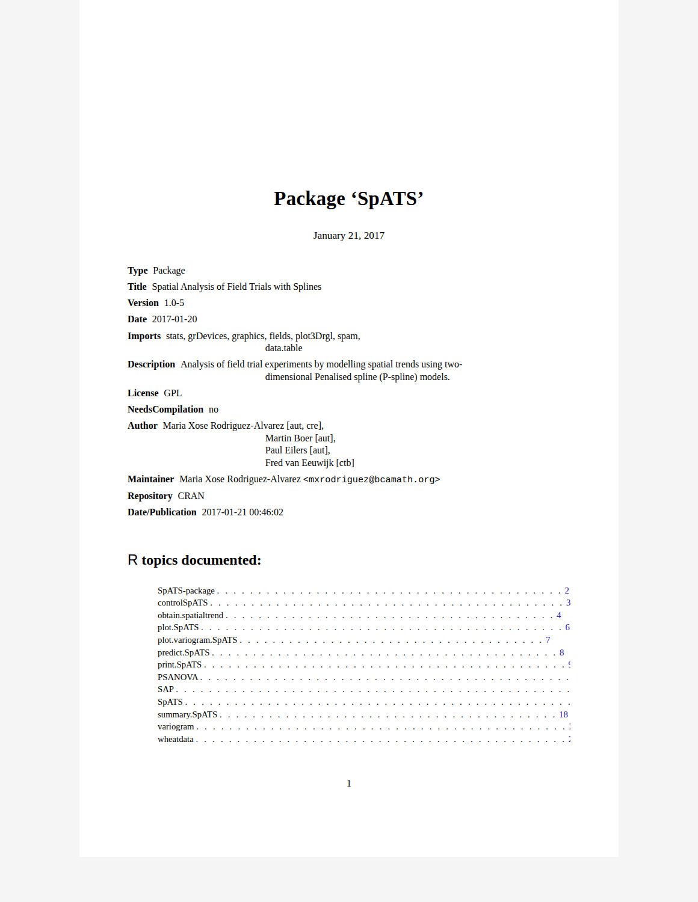Package ‘SpATS’
January 21, 2017
Type
Package
Title
Spatial Analysis of Field Trials with Splines
Version
1.0-5
Date
2017-01-20
Imports
stats, grDevices, graphics, fields, plot3Drgl, spam,data.table
Description
Analysis of field trial experiments by modelling spatial trends using two-dimensional Penalised spline (P-spline) models.
License
GPL
NeedsCompilation
no
Author
Maria Xose Rodriguez-Alvarez [aut, cre], Martin Boer [aut], Paul Eilers [aut], Fred van Eeuwijk [ctb]
Maintainer
Maria Xose Rodriguez-Alvarez <mxrodriguez@bcamath.org>
Repository
CRAN
Date/Publication
2017-01-21 00:46:02
R topics documented:
SpATS-package . . . . . . . . . . . . . . . . . . . . . . . . . . . . . . . . . . . . . . . . . . 2
controlSpATS . . . . . . . . . . . . . . . . . . . . . . . . . . . . . . . . . . . . . . . . . . . 3
obtain.spatialtrend . . . . . . . . . . . . . . . . . . . . . . . . . . . . . . . . . . . . . . . . 4
plot.SpATS . . . . . . . . . . . . . . . . . . . . . . . . . . . . . . . . . . . . . . . . . . . . 6
plot.variogram.SpATS . . . . . . . . . . . . . . . . . . . . . . . . . . . . . . . . . . . . . 7
predict.SpATS . . . . . . . . . . . . . . . . . . . . . . . . . . . . . . . . . . . . . . . . . . 8
print.SpATS . . . . . . . . . . . . . . . . . . . . . . . . . . . . . . . . . . . . . . . . . . . . 9
PSANOVA . . . . . . . . . . . . . . . . . . . . . . . . . . . . . . . . . . . . . . . . . . . . . 10
SAP . . . . . . . . . . . . . . . . . . . . . . . . . . . . . . . . . . . . . . . . . . . . . . . . . 12
SpATS . . . . . . . . . . . . . . . . . . . . . . . . . . . . . . . . . . . . . . . . . . . . . . . 15
summary.SpATS . . . . . . . . . . . . . . . . . . . . . . . . . . . . . . . . . . . . . . . . . 18
variogram . . . . . . . . . . . . . . . . . . . . . . . . . . . . . . . . . . . . . . . . . . . . . 20
wheatdata . . . . . . . . . . . . . . . . . . . . . . . . . . . . . . . . . . . . . . . . . . . . . 22
1